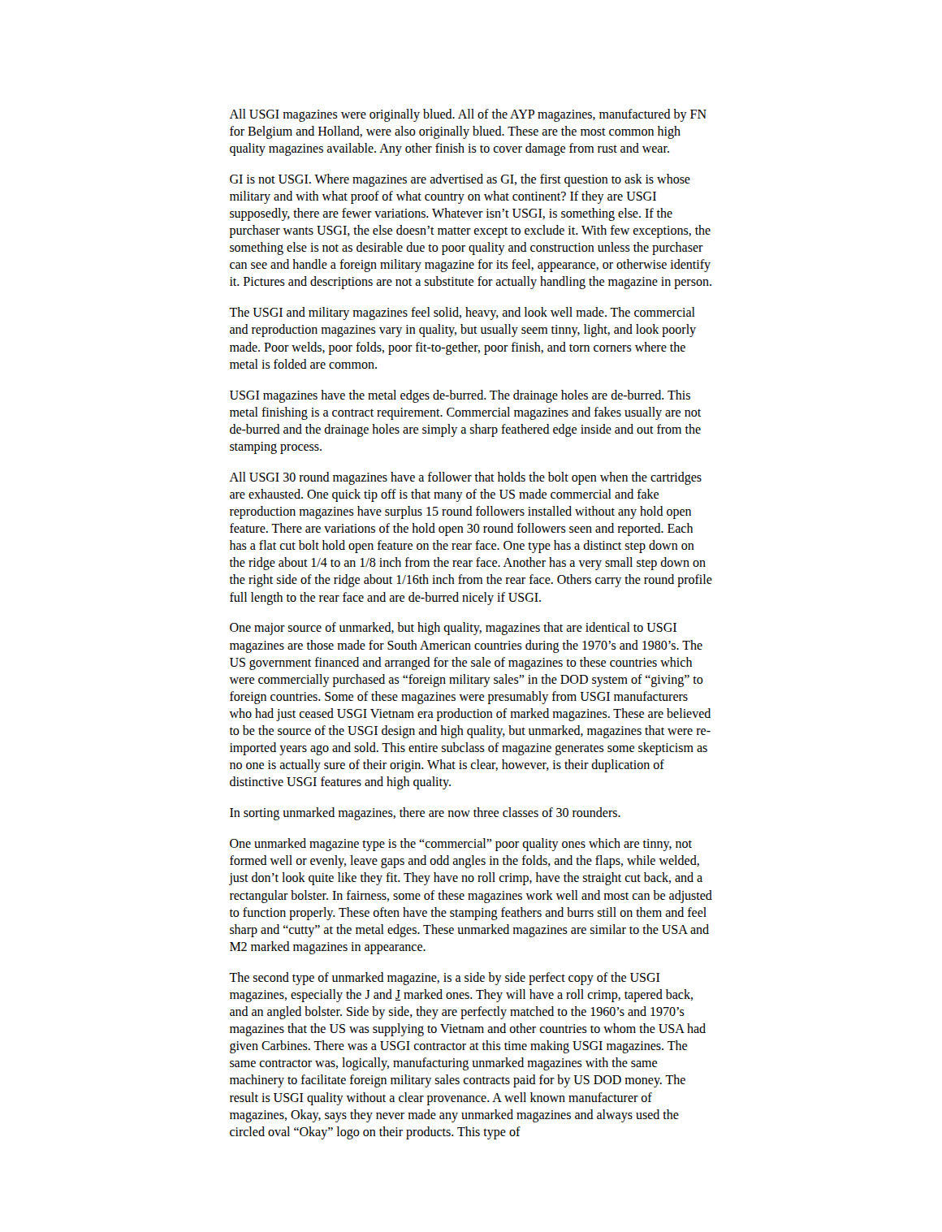All USGI magazines were originally blued. All of the AYP magazines, manufactured by FN for Belgium and Holland, were also originally blued. These are the most common high quality magazines available. Any other finish is to cover damage from rust and wear.
GI is not USGI. Where magazines are advertised as GI, the first question to ask is whose military and with what proof of what country on what continent? If they are USGI supposedly, there are fewer variations. Whatever isn’t USGI, is something else. If the purchaser wants USGI, the else doesn’t matter except to exclude it. With few exceptions, the something else is not as desirable due to poor quality and construction unless the purchaser can see and handle a foreign military magazine for its feel, appearance, or otherwise identify it. Pictures and descriptions are not a substitute for actually handling the magazine in person.
The USGI and military magazines feel solid, heavy, and look well made. The commercial and reproduction magazines vary in quality, but usually seem tinny, light, and look poorly made. Poor welds, poor folds, poor fit-to-gether, poor finish, and torn corners where the metal is folded are common.
USGI magazines have the metal edges de-burred. The drainage holes are de-burred. This metal finishing is a contract requirement. Commercial magazines and fakes usually are not de-burred and the drainage holes are simply a sharp feathered edge inside and out from the stamping process.
All USGI 30 round magazines have a follower that holds the bolt open when the cartridges are exhausted. One quick tip off is that many of the US made commercial and fake reproduction magazines have surplus 15 round followers installed without any hold open feature. There are variations of the hold open 30 round followers seen and reported. Each has a flat cut bolt hold open feature on the rear face. One type has a distinct step down on the ridge about 1/4 to an 1/8 inch from the rear face. Another has a very small step down on the right side of the ridge about 1/16th inch from the rear face. Others carry the round profile full length to the rear face and are de-burred nicely if USGI.
One major source of unmarked, but high quality, magazines that are identical to USGI magazines are those made for South American countries during the 1970’s and 1980’s. The US government financed and arranged for the sale of magazines to these countries which were commercially purchased as “foreign military sales” in the DOD system of “giving” to foreign countries. Some of these magazines were presumably from USGI manufacturers who had just ceased USGI Vietnam era production of marked magazines. These are believed to be the source of the USGI design and high quality, but unmarked, magazines that were re-imported years ago and sold. This entire subclass of magazine generates some skepticism as no one is actually sure of their origin. What is clear, however, is their duplication of distinctive USGI features and high quality.
In sorting unmarked magazines, there are now three classes of 30 rounders.
One unmarked magazine type is the “commercial” poor quality ones which are tinny, not formed well or evenly, leave gaps and odd angles in the folds, and the flaps, while welded, just don’t look quite like they fit. They have no roll crimp, have the straight cut back, and a rectangular bolster. In fairness, some of these magazines work well and most can be adjusted to function properly. These often have the stamping feathers and burrs still on them and feel sharp and “cutty” at the metal edges. These unmarked magazines are similar to the USA and M2 marked magazines in appearance.
The second type of unmarked magazine, is a side by side perfect copy of the USGI magazines, especially the J and J marked ones. They will have a roll crimp, tapered back, and an angled bolster. Side by side, they are perfectly matched to the 1960’s and 1970’s magazines that the US was supplying to Vietnam and other countries to whom the USA had given Carbines. There was a USGI contractor at this time making USGI magazines. The same contractor was, logically, manufacturing unmarked magazines with the same machinery to facilitate foreign military sales contracts paid for by US DOD money. The result is USGI quality without a clear provenance. A well known manufacturer of magazines, Okay, says they never made any unmarked magazines and always used the circled oval “Okay” logo on their products. This type of